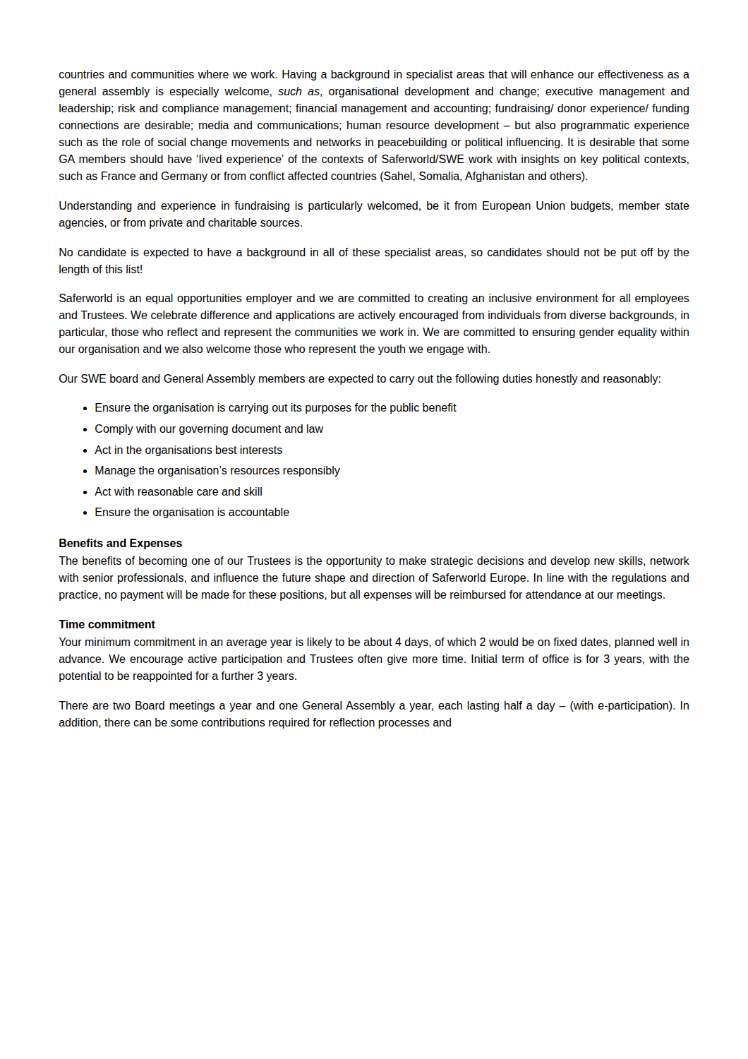countries and communities where we work. Having a background in specialist areas that will enhance our effectiveness as a general assembly is especially welcome, such as, organisational development and change; executive management and leadership; risk and compliance management; financial management and accounting; fundraising/ donor experience/ funding connections are desirable; media and communications; human resource development – but also programmatic experience such as the role of social change movements and networks in peacebuilding or political influencing. It is desirable that some GA members should have ‘lived experience’ of the contexts of Saferworld/SWE work with insights on key political contexts, such as France and Germany or from conflict affected countries (Sahel, Somalia, Afghanistan and others).
Understanding and experience in fundraising is particularly welcomed, be it from European Union budgets, member state agencies, or from private and charitable sources.
No candidate is expected to have a background in all of these specialist areas, so candidates should not be put off by the length of this list!
Saferworld is an equal opportunities employer and we are committed to creating an inclusive environment for all employees and Trustees. We celebrate difference and applications are actively encouraged from individuals from diverse backgrounds, in particular, those who reflect and represent the communities we work in. We are committed to ensuring gender equality within our organisation and we also welcome those who represent the youth we engage with.
Our SWE board and General Assembly members are expected to carry out the following duties honestly and reasonably:
Ensure the organisation is carrying out its purposes for the public benefit
Comply with our governing document and law
Act in the organisations best interests
Manage the organisation’s resources responsibly
Act with reasonable care and skill
Ensure the organisation is accountable
Benefits and Expenses
The benefits of becoming one of our Trustees is the opportunity to make strategic decisions and develop new skills, network with senior professionals, and influence the future shape and direction of Saferworld Europe. In line with the regulations and practice, no payment will be made for these positions, but all expenses will be reimbursed for attendance at our meetings.
Time commitment
Your minimum commitment in an average year is likely to be about 4 days, of which 2 would be on fixed dates, planned well in advance. We encourage active participation and Trustees often give more time. Initial term of office is for 3 years, with the potential to be reappointed for a further 3 years.
There are two Board meetings a year and one General Assembly a year, each lasting half a day – (with e-participation). In addition, there can be some contributions required for reflection processes and